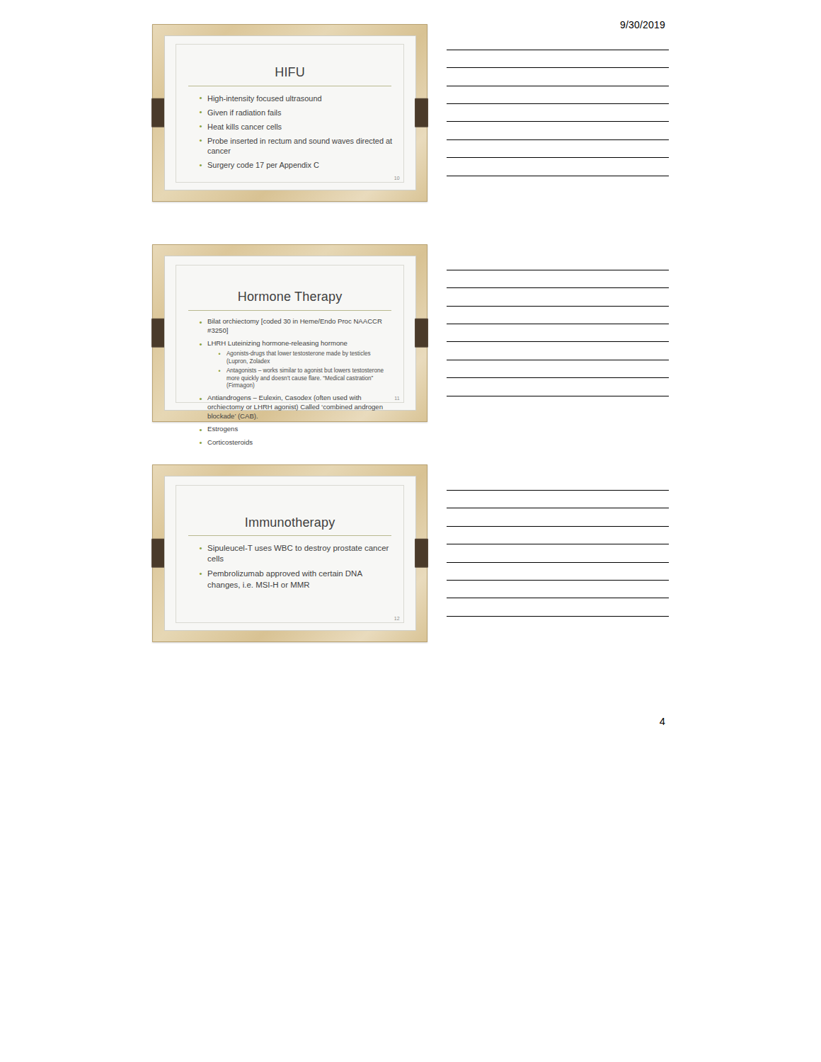9/30/2019
HIFU
High-intensity focused ultrasound
Given if radiation fails
Heat kills cancer cells
Probe inserted in rectum and sound waves directed at cancer
Surgery code 17 per Appendix C
10
Hormone Therapy
Bilat orchiectomy [coded 30 in Heme/Endo Proc NAACCR #3250]
LHRH Luteinizing hormone-releasing hormone
Agonists-drugs that lower testosterone made by testicles (Lupron, Zoladex
Antagonists – works similar to agonist but lowers testosterone more quickly and doesn’t cause flare. “Medical castration” (Firmagon)
Antiandrogens – Eulexin, Casodex (often used with orchiectomy or LHRH agonist) Called ‘combined androgen blockade’ (CAB).
Estrogens
Corticosteroids
11
Immunotherapy
Sipuleucel-T uses WBC to destroy prostate cancer cells
Pembrolizumab approved with certain DNA changes, i.e. MSI-H or MMR
12
4